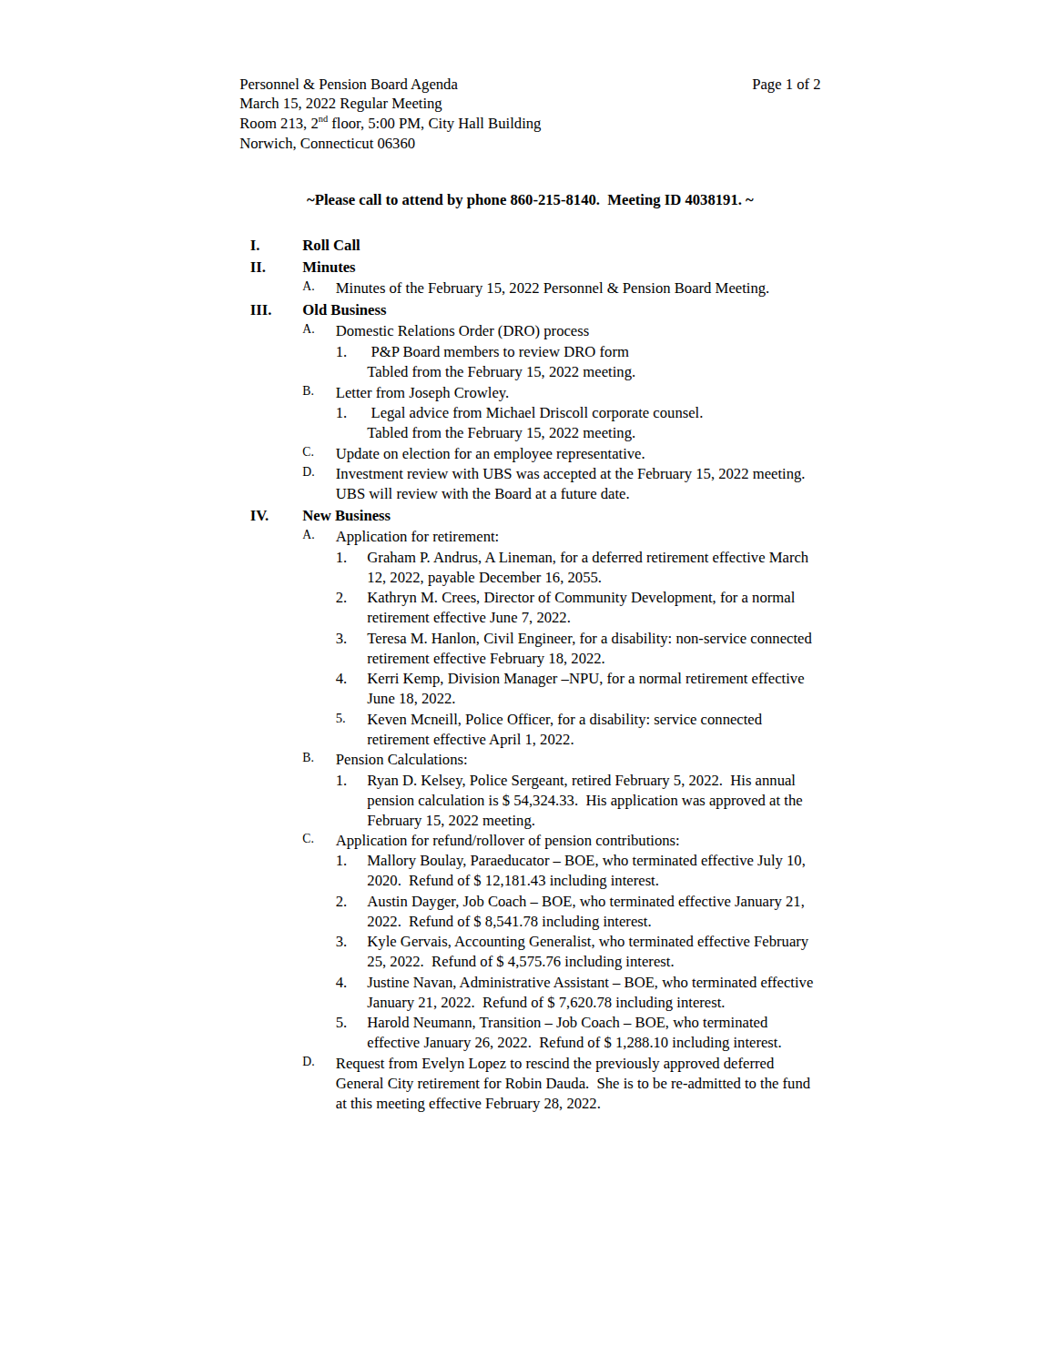Page 1 of 2
Personnel & Pension Board Agenda
March 15, 2022 Regular Meeting
Room 213, 2nd floor, 5:00 PM, City Hall Building
Norwich, Connecticut 06360
~Please call to attend by phone 860-215-8140. Meeting ID 4038191. ~
I. Roll Call
II. Minutes
A. Minutes of the February 15, 2022 Personnel & Pension Board Meeting.
III. Old Business
A. Domestic Relations Order (DRO) process
1. P&P Board members to review DRO form
Tabled from the February 15, 2022 meeting.
B. Letter from Joseph Crowley.
1. Legal advice from Michael Driscoll corporate counsel.
Tabled from the February 15, 2022 meeting.
C. Update on election for an employee representative.
D. Investment review with UBS was accepted at the February 15, 2022 meeting. UBS will review with the Board at a future date.
IV. New Business
A. Application for retirement:
1. Graham P. Andrus, A Lineman, for a deferred retirement effective March 12, 2022, payable December 16, 2055.
2. Kathryn M. Crees, Director of Community Development, for a normal retirement effective June 7, 2022.
3. Teresa M. Hanlon, Civil Engineer, for a disability: non-service connected retirement effective February 18, 2022.
4. Kerri Kemp, Division Manager –NPU, for a normal retirement effective June 18, 2022.
5. Keven Mcneill, Police Officer, for a disability: service connected retirement effective April 1, 2022.
B. Pension Calculations:
1. Ryan D. Kelsey, Police Sergeant, retired February 5, 2022. His annual pension calculation is $ 54,324.33. His application was approved at the February 15, 2022 meeting.
C. Application for refund/rollover of pension contributions:
1. Mallory Boulay, Paraeducator – BOE, who terminated effective July 10, 2020. Refund of $ 12,181.43 including interest.
2. Austin Dayger, Job Coach – BOE, who terminated effective January 21, 2022. Refund of $ 8,541.78 including interest.
3. Kyle Gervais, Accounting Generalist, who terminated effective February 25, 2022. Refund of $ 4,575.76 including interest.
4. Justine Navan, Administrative Assistant – BOE, who terminated effective January 21, 2022. Refund of $ 7,620.78 including interest.
5. Harold Neumann, Transition – Job Coach – BOE, who terminated effective January 26, 2022. Refund of $ 1,288.10 including interest.
D. Request from Evelyn Lopez to rescind the previously approved deferred General City retirement for Robin Dauda. She is to be re-admitted to the fund at this meeting effective February 28, 2022.